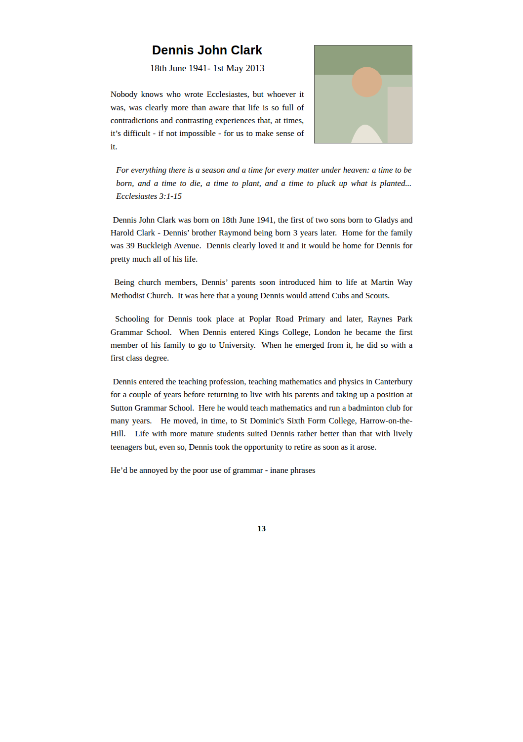Dennis John Clark
18th June 1941- 1st May 2013
Nobody knows who wrote Ecclesiastes, but whoever it was, was clearly more than aware that life is so full of contradictions and contrasting experiences that, at times, it’s difficult - if not impossible - for us to make sense of it.
For everything there is a season and a time for every matter under heaven: a time to be born, and a time to die, a time to plant, and a time to pluck up what is planted... Ecclesiastes 3:1-15
Dennis John Clark was born on 18th June 1941, the first of two sons born to Gladys and Harold Clark - Dennis’ brother Raymond being born 3 years later. Home for the family was 39 Buckleigh Avenue. Dennis clearly loved it and it would be home for Dennis for pretty much all of his life.
Being church members, Dennis’ parents soon introduced him to life at Martin Way Methodist Church. It was here that a young Dennis would attend Cubs and Scouts.
Schooling for Dennis took place at Poplar Road Primary and later, Raynes Park Grammar School. When Dennis entered Kings College, London he became the first member of his family to go to University. When he emerged from it, he did so with a first class degree.
Dennis entered the teaching profession, teaching mathematics and physics in Canterbury for a couple of years before returning to live with his parents and taking up a position at Sutton Grammar School. Here he would teach mathematics and run a badminton club for many years. He moved, in time, to St Dominic's Sixth Form College, Harrow-on-the-Hill. Life with more mature students suited Dennis rather better than that with lively teenagers but, even so, Dennis took the opportunity to retire as soon as it arose.
He’d be annoyed by the poor use of grammar - inane phrases
13